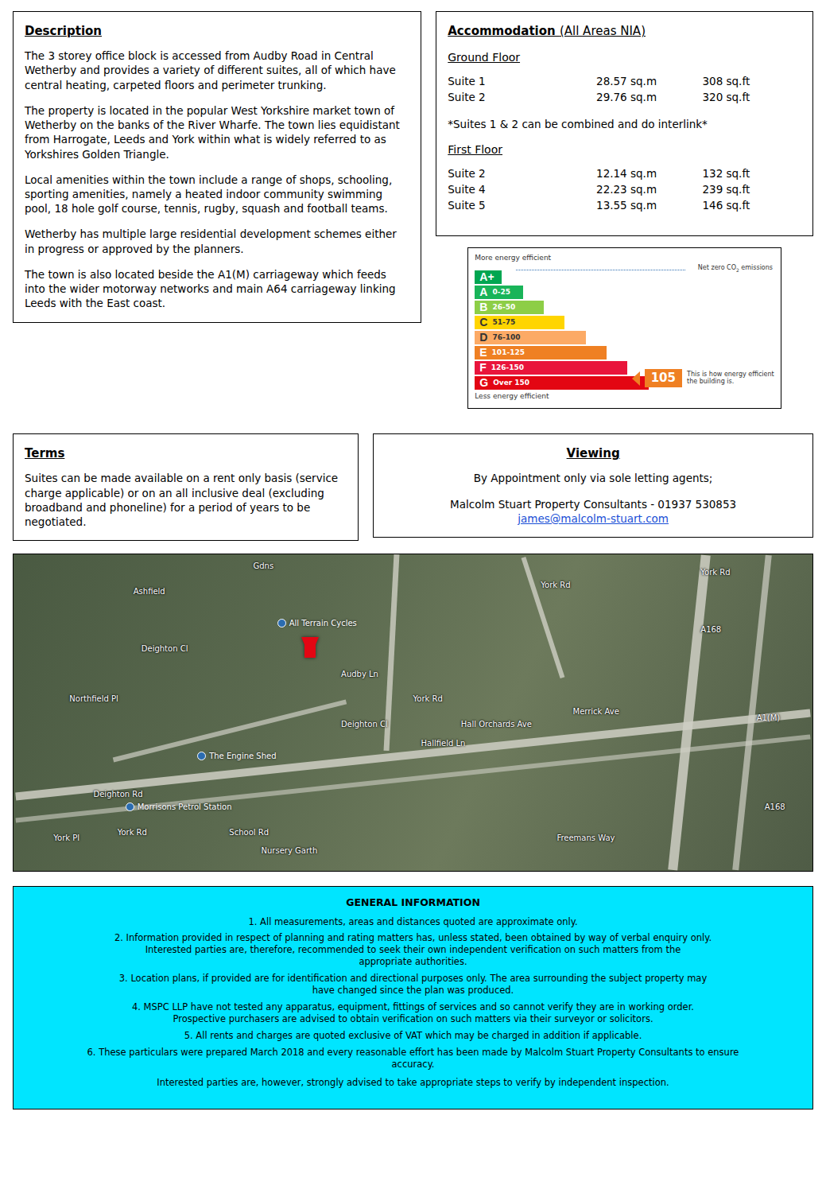Description
The 3 storey office block is accessed from Audby Road in Central Wetherby and provides a variety of different suites, all of which have central heating, carpeted floors and perimeter trunking.
The property is located in the popular West Yorkshire market town of Wetherby on the banks of the River Wharfe. The town lies equidistant from Harrogate, Leeds and York within what is widely referred to as Yorkshires Golden Triangle.
Local amenities within the town include a range of shops, schooling, sporting amenities, namely a heated indoor community swimming pool, 18 hole golf course, tennis, rugby, squash and football teams.
Wetherby has multiple large residential development schemes either in progress or approved by the planners.
The town is also located beside the A1(M) carriageway which feeds into the wider motorway networks and main A64 carriageway linking Leeds with the East coast.
Accommodation (All Areas NIA)
Ground Floor
| Suite 1 | 28.57 sq.m | 308 sq.ft |
| Suite 2 | 29.76 sq.m | 320 sq.ft |
*Suites 1 & 2 can be combined and do interlink*
First Floor
| Suite 2 | 12.14 sq.m | 132 sq.ft |
| Suite 4 | 22.23 sq.m | 239 sq.ft |
| Suite 5 | 13.55 sq.m | 146 sq.ft |
More energy efficient
Net zero CO2 emissions
A+
A 0-25
B 26-50
C 51-75
D 76-100
E 101-125
F 126-150
GOver 150
105 This is how energy efficient the building is.
Less energy efficient
Terms
Suites can be made available on a rent only basis (service charge applicable) or on an all inclusive deal (excluding broadband and phoneline) for a period of years to be negotiated.
Viewing
By Appointment only via sole letting agents;
Malcolm Stuart Property Consultants - 01937 530853
james@malcolm-stuart.com
Gdns Ashfield Deighton Cl Northfield Pl Audby Ln Deighton Cl York Rd Hallfield Ln Hall Orchards Ave York Rd York Rd Merrick Ave A168 A1(M) A168 Freemans Way Deighton Rd York Pl York Rd School Rd Nursery Garth All Terrain Cycles The Engine Shed Morrisons Petrol Station
GENERAL INFORMATION
1. All measurements, areas and distances quoted are approximate only.
2. Information provided in respect of planning and rating matters has, unless stated, been obtained by way of verbal enquiry only.
Interested parties are, therefore, recommended to seek their own independent verification on such matters from the
appropriate authorities.
3. Location plans, if provided are for identification and directional purposes only. The area surrounding the subject property may
have changed since the plan was produced.
4. MSPC LLP have not tested any apparatus, equipment, fittings of services and so cannot verify they are in working order.
Prospective purchasers are advised to obtain verification on such matters via their surveyor or solicitors.
5. All rents and charges are quoted exclusive of VAT which may be charged in addition if applicable.
6. These particulars were prepared March 2018 and every reasonable effort has been made by Malcolm Stuart Property Consultants to ensure
accuracy.
Interested parties are, however, strongly advised to take appropriate steps to verify by independent inspection.